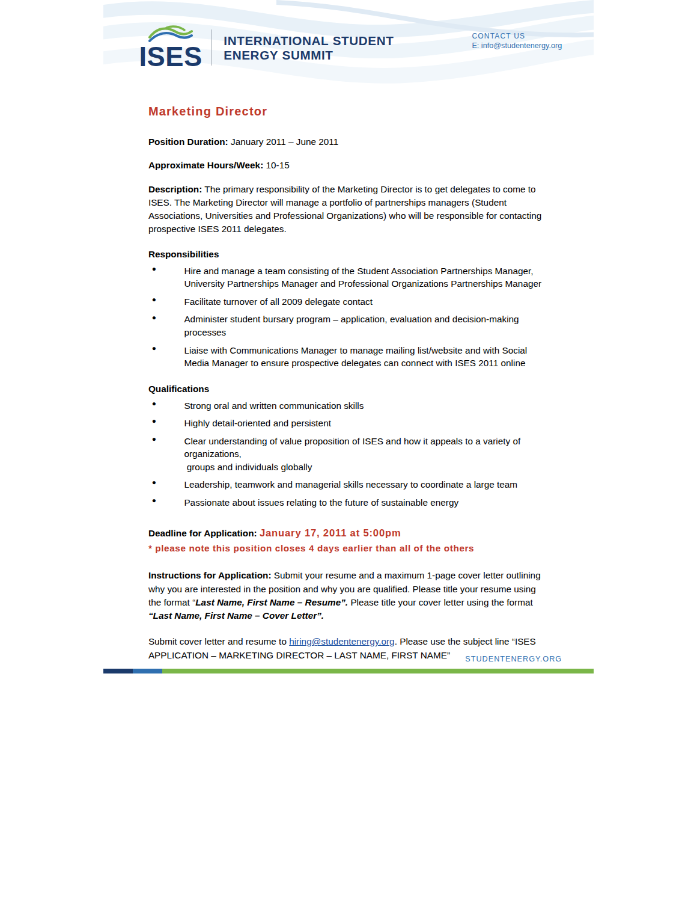ISES
International Student
Energy Summit
CONTACT US
E: info@studentenergy.org
Marketing Director
Position Duration: January 2011 – June 2011
Approximate Hours/Week: 10-15
Description: The primary responsibility of the Marketing Director is to get delegates to come to ISES. The Marketing Director will manage a portfolio of partnerships managers (Student Associations, Universities and Professional Organizations) who will be responsible for contacting prospective ISES 2011 delegates.
Responsibilities
Hire and manage a team consisting of the Student Association Partnerships Manager, University Partnerships Manager and Professional Organizations Partnerships Manager
Facilitate turnover of all 2009 delegate contact
Administer student bursary program – application, evaluation and decision-making processes
Liaise with Communications Manager to manage mailing list/website and with Social Media Manager to ensure prospective delegates can connect with ISES 2011 online
Qualifications
Strong oral and written communication skills
Highly detail-oriented and persistent
Clear understanding of value proposition of ISES and how it appeals to a variety of organizations, groups and individuals globally
Leadership, teamwork and managerial skills necessary to coordinate a large team
Passionate about issues relating to the future of sustainable energy
Deadline for Application: January 17, 2011 at 5:00pm
* please note this position closes 4 days earlier than all of the others
Instructions for Application: Submit your resume and a maximum 1-page cover letter outlining why you are interested in the position and why you are qualified. Please title your resume using the format “Last Name, First Name – Resume”. Please title your cover letter using the format “Last Name, First Name – Cover Letter”.
Submit cover letter and resume to hiring@studentenergy.org. Please use the subject line “ISES APPLICATION – MARKETING DIRECTOR – LAST NAME, FIRST NAME”
STUDENTENERGY.ORG